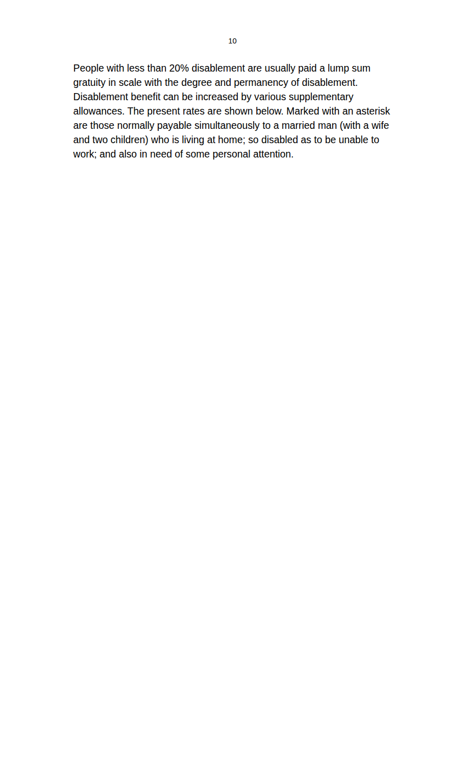10
People with less than 20% disablement are usually paid a lump sum gratuity in scale with the degree and permanency of disablement. Disablement benefit can be increased by various supplementary allowances. The present rates are shown below. Marked with an asterisk are those normally payable simultaneously to a married man (with a wife and two children) who is living at home; so disabled as to be unable to work; and also in need of some personal attention.